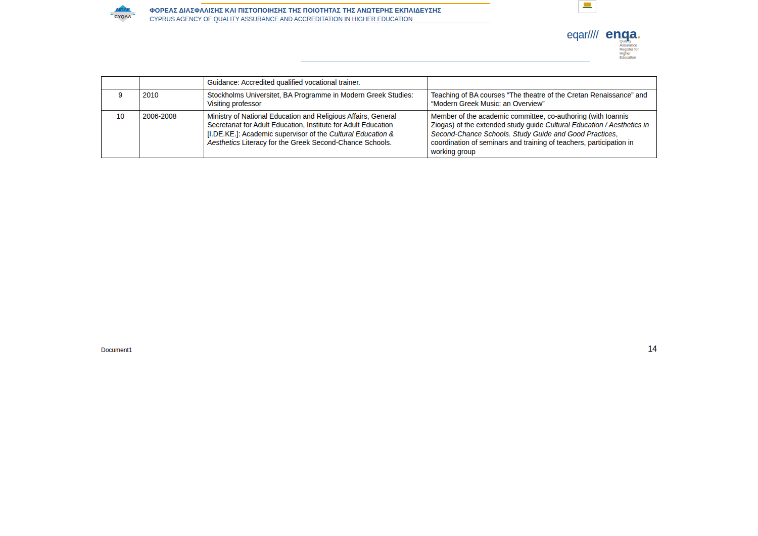ΔΙΠΑΕ
CYQAA
ΦΟΡΕΑΣ ΔΙΑΣΦΑΛΙΣΗΣ ΚΑΙ ΠΙΣΤΟΠΟΙΗΣΗΣ ΤΗΣ ΠΟΙΟΤΗΤΑΣ ΤΗΣ ΑΝΩΤΕΡΗΣ ΕΚΠΑΙΔΕΥΣΗΣ
CYPRUS AGENCY OF QUALITY ASSURANCE AND ACCREDITATION IN HIGHER EDUCATION
eqar//// enqa. European Quality Assurance Register for Higher Education
| | | Guidance: Accredited qualified vocational trainer. | |
| 9 | 2010 | Stockholms Universitet, BA Programme in Modern Greek Studies: Visiting professor | Teaching of BA courses “The theatre of the Cretan Renaissance” and “Modern Greek Music: an Overview” |
| 10 | 2006-2008 | Ministry of National Education and Religious Affairs, General Secretariat for Adult Education, Institute for Adult Education [I.DE.KE.]: Academic supervisor of the Cultural Education & Aesthetics Literacy for the Greek Second-Chance Schools. | Member of the academic committee, co-authoring (with Ioannis Ziogas) of the extended study guide Cultural Education / Aesthetics in Second-Chance Schools. Study Guide and Good Practices , coordination of seminars and training of teachers, participation in working group |
Document1
14